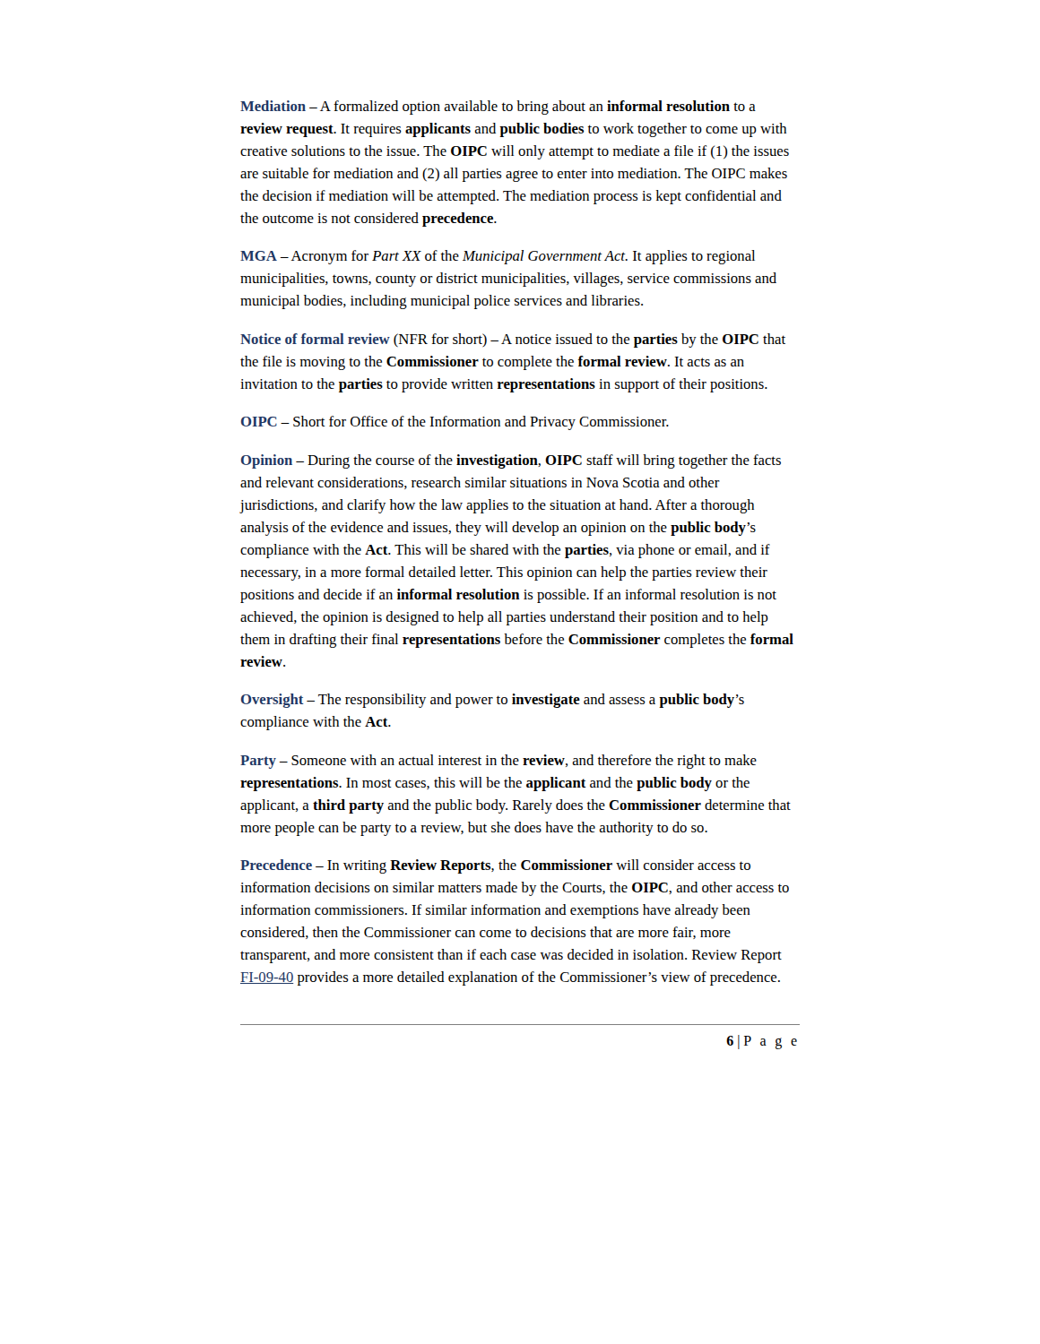Mediation – A formalized option available to bring about an informal resolution to a review request. It requires applicants and public bodies to work together to come up with creative solutions to the issue. The OIPC will only attempt to mediate a file if (1) the issues are suitable for mediation and (2) all parties agree to enter into mediation. The OIPC makes the decision if mediation will be attempted. The mediation process is kept confidential and the outcome is not considered precedence.
MGA – Acronym for Part XX of the Municipal Government Act. It applies to regional municipalities, towns, county or district municipalities, villages, service commissions and municipal bodies, including municipal police services and libraries.
Notice of formal review (NFR for short) – A notice issued to the parties by the OIPC that the file is moving to the Commissioner to complete the formal review. It acts as an invitation to the parties to provide written representations in support of their positions.
OIPC – Short for Office of the Information and Privacy Commissioner.
Opinion – During the course of the investigation, OIPC staff will bring together the facts and relevant considerations, research similar situations in Nova Scotia and other jurisdictions, and clarify how the law applies to the situation at hand. After a thorough analysis of the evidence and issues, they will develop an opinion on the public body’s compliance with the Act. This will be shared with the parties, via phone or email, and if necessary, in a more formal detailed letter. This opinion can help the parties review their positions and decide if an informal resolution is possible. If an informal resolution is not achieved, the opinion is designed to help all parties understand their position and to help them in drafting their final representations before the Commissioner completes the formal review.
Oversight – The responsibility and power to investigate and assess a public body’s compliance with the Act.
Party – Someone with an actual interest in the review, and therefore the right to make representations. In most cases, this will be the applicant and the public body or the applicant, a third party and the public body. Rarely does the Commissioner determine that more people can be party to a review, but she does have the authority to do so.
Precedence – In writing Review Reports, the Commissioner will consider access to information decisions on similar matters made by the Courts, the OIPC, and other access to information commissioners. If similar information and exemptions have already been considered, then the Commissioner can come to decisions that are more fair, more transparent, and more consistent than if each case was decided in isolation. Review Report FI-09-40 provides a more detailed explanation of the Commissioner’s view of precedence.
6 | P a g e